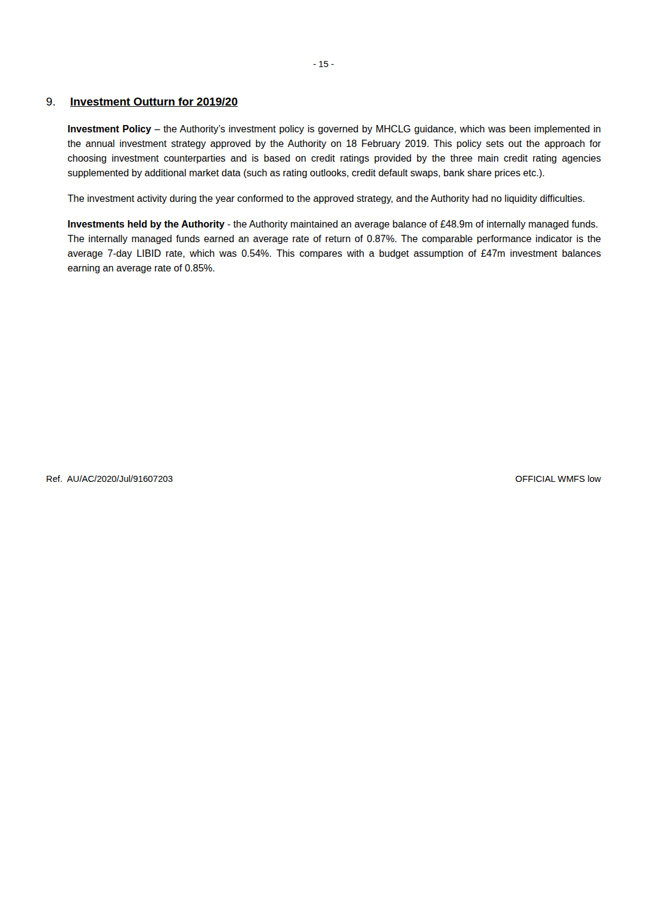- 15 -
9.
Investment Outturn for 2019/20
Investment Policy – the Authority’s investment policy is governed by MHCLG guidance, which was been implemented in the annual investment strategy approved by the Authority on 18 February 2019. This policy sets out the approach for choosing investment counterparties and is based on credit ratings provided by the three main credit rating agencies supplemented by additional market data (such as rating outlooks, credit default swaps, bank share prices etc.).
The investment activity during the year conformed to the approved strategy, and the Authority had no liquidity difficulties.
Investments held by the Authority - the Authority maintained an average balance of £48.9m of internally managed funds. The internally managed funds earned an average rate of return of 0.87%. The comparable performance indicator is the average 7-day LIBID rate, which was 0.54%. This compares with a budget assumption of £47m investment balances earning an average rate of 0.85%.
Ref. AU/AC/2020/Jul/91607203 OFFICIAL WMFS low